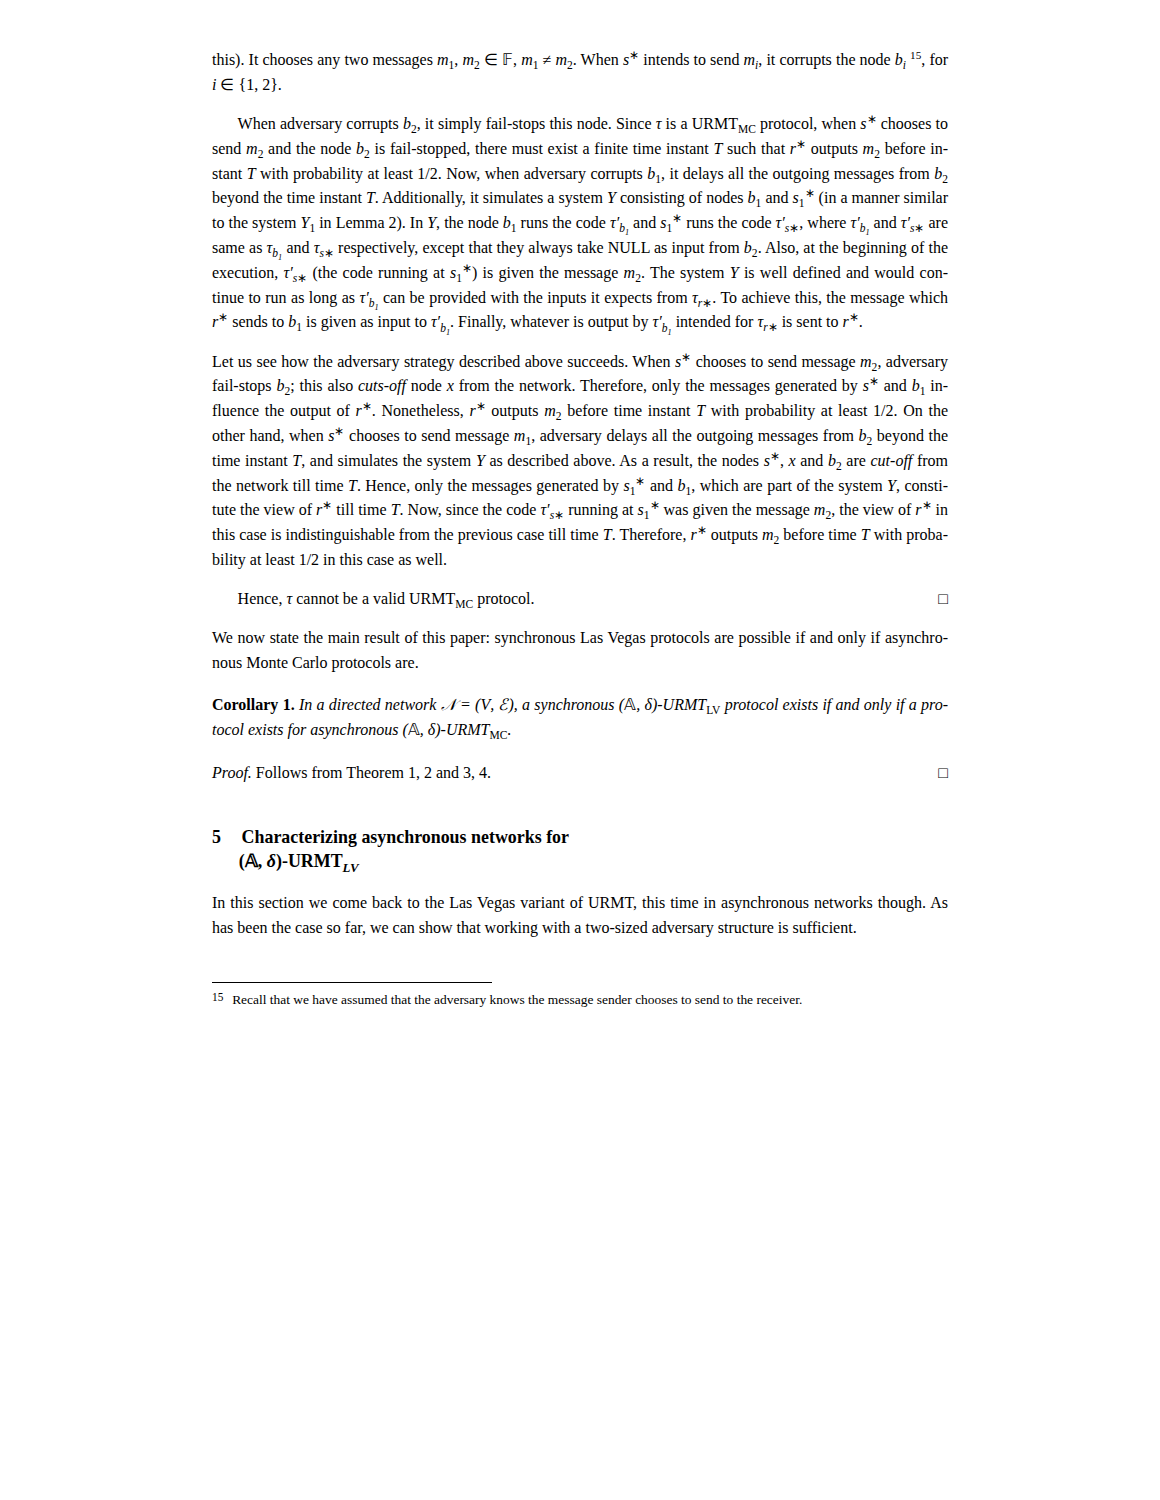this). It chooses any two messages m1, m2 ∈ 𝔽, m1 ≠ m2. When s∗ intends to send mi, it corrupts the node bi 15, for i ∈ {1, 2}.
When adversary corrupts b2, it simply fail-stops this node. Since τ is a URMTMC protocol, when s∗ chooses to send m2 and the node b2 is fail-stopped, there must exist a finite time instant T such that r∗ outputs m2 before instant T with probability at least 1/2. Now, when adversary corrupts b1, it delays all the outgoing messages from b2 beyond the time instant T. Additionally, it simulates a system Υ consisting of nodes b1 and s1∗ (in a manner similar to the system Υ1 in Lemma 2). In Υ, the node b1 runs the code τ′b1 and s1∗ runs the code τ′s∗, where τ′b1 and τ′s∗ are same as τb1 and τs∗ respectively, except that they always take NULL as input from b2. Also, at the beginning of the execution, τ′s∗ (the code running at s1∗) is given the message m2. The system Υ is well defined and would continue to run as long as τ′b1 can be provided with the inputs it expects from τr∗. To achieve this, the message which r∗ sends to b1 is given as input to τ′b1. Finally, whatever is output by τ′b1 intended for τr∗ is sent to r∗.
Let us see how the adversary strategy described above succeeds. When s∗ chooses to send message m2, adversary fail-stops b2; this also cuts-off node x from the network. Therefore, only the messages generated by s∗ and b1 influence the output of r∗. Nonetheless, r∗ outputs m2 before time instant T with probability at least 1/2. On the other hand, when s∗ chooses to send message m1, adversary delays all the outgoing messages from b2 beyond the time instant T, and simulates the system Υ as described above. As a result, the nodes s∗, x and b2 are cut-off from the network till time T. Hence, only the messages generated by s1∗ and b1, which are part of the system Υ, constitute the view of r∗ till time T. Now, since the code τ′s∗ running at s1∗ was given the message m2, the view of r∗ in this case is indistinguishable from the previous case till time T. Therefore, r∗ outputs m2 before time T with probability at least 1/2 in this case as well.
Hence, τ cannot be a valid URMTMC protocol. □
We now state the main result of this paper: synchronous Las Vegas protocols are possible if and only if asynchronous Monte Carlo protocols are.
Corollary 1. In a directed network 𝒩 = (V, ℰ), a synchronous (𝔸, δ)-URMTLV protocol exists if and only if a protocol exists for asynchronous (𝔸, δ)-URMTMC.
Proof. Follows from Theorem 1, 2 and 3, 4. □
5 Characterizing asynchronous networks for
(𝔸, δ)-URMTLV
In this section we come back to the Las Vegas variant of URMT, this time in asynchronous networks though. As has been the case so far, we can show that working with a two-sized adversary structure is sufficient.
15 Recall that we have assumed that the adversary knows the message sender chooses to send to the receiver.